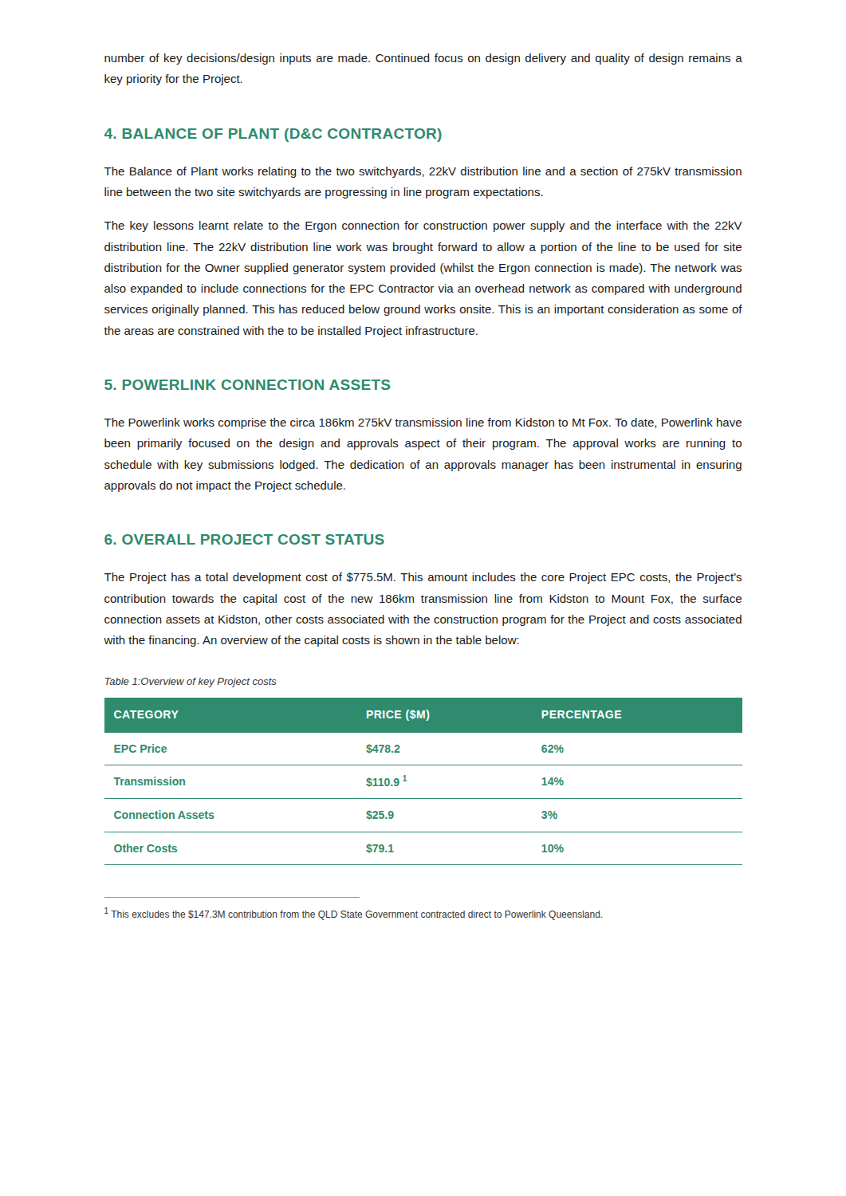number of key decisions/design inputs are made. Continued focus on design delivery and quality of design remains a key priority for the Project.
4. BALANCE OF PLANT (D&C CONTRACTOR)
The Balance of Plant works relating to the two switchyards, 22kV distribution line and a section of 275kV transmission line between the two site switchyards are progressing in line program expectations.
The key lessons learnt relate to the Ergon connection for construction power supply and the interface with the 22kV distribution line. The 22kV distribution line work was brought forward to allow a portion of the line to be used for site distribution for the Owner supplied generator system provided (whilst the Ergon connection is made). The network was also expanded to include connections for the EPC Contractor via an overhead network as compared with underground services originally planned. This has reduced below ground works onsite. This is an important consideration as some of the areas are constrained with the to be installed Project infrastructure.
5. POWERLINK CONNECTION ASSETS
The Powerlink works comprise the circa 186km 275kV transmission line from Kidston to Mt Fox. To date, Powerlink have been primarily focused on the design and approvals aspect of their program. The approval works are running to schedule with key submissions lodged. The dedication of an approvals manager has been instrumental in ensuring approvals do not impact the Project schedule.
6. OVERALL PROJECT COST STATUS
The Project has a total development cost of $775.5M. This amount includes the core Project EPC costs, the Project's contribution towards the capital cost of the new 186km transmission line from Kidston to Mount Fox, the surface connection assets at Kidston, other costs associated with the construction program for the Project and costs associated with the financing. An overview of the capital costs is shown in the table below:
Table 1:Overview of key Project costs
| CATEGORY | PRICE ($M) | PERCENTAGE |
| --- | --- | --- |
| EPC Price | $478.2 | 62% |
| Transmission | $110.9 1 | 14% |
| Connection Assets | $25.9 | 3% |
| Other Costs | $79.1 | 10% |
1 This excludes the $147.3M contribution from the QLD State Government contracted direct to Powerlink Queensland.